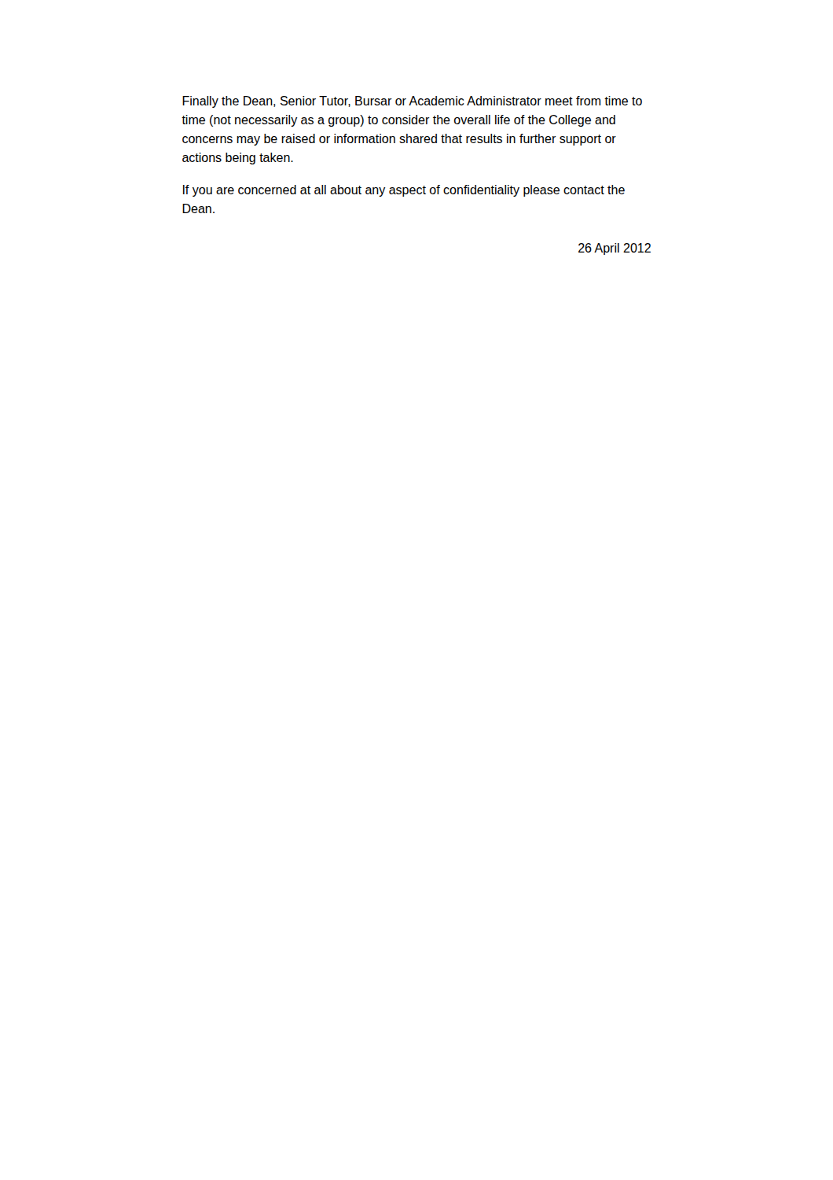Finally the Dean, Senior Tutor, Bursar or Academic Administrator meet from time to time (not necessarily as a group) to consider the overall life of the College and concerns may be raised or information shared that results in further support or actions being taken.
If you are concerned at all about any aspect of confidentiality please contact the Dean.
26 April 2012